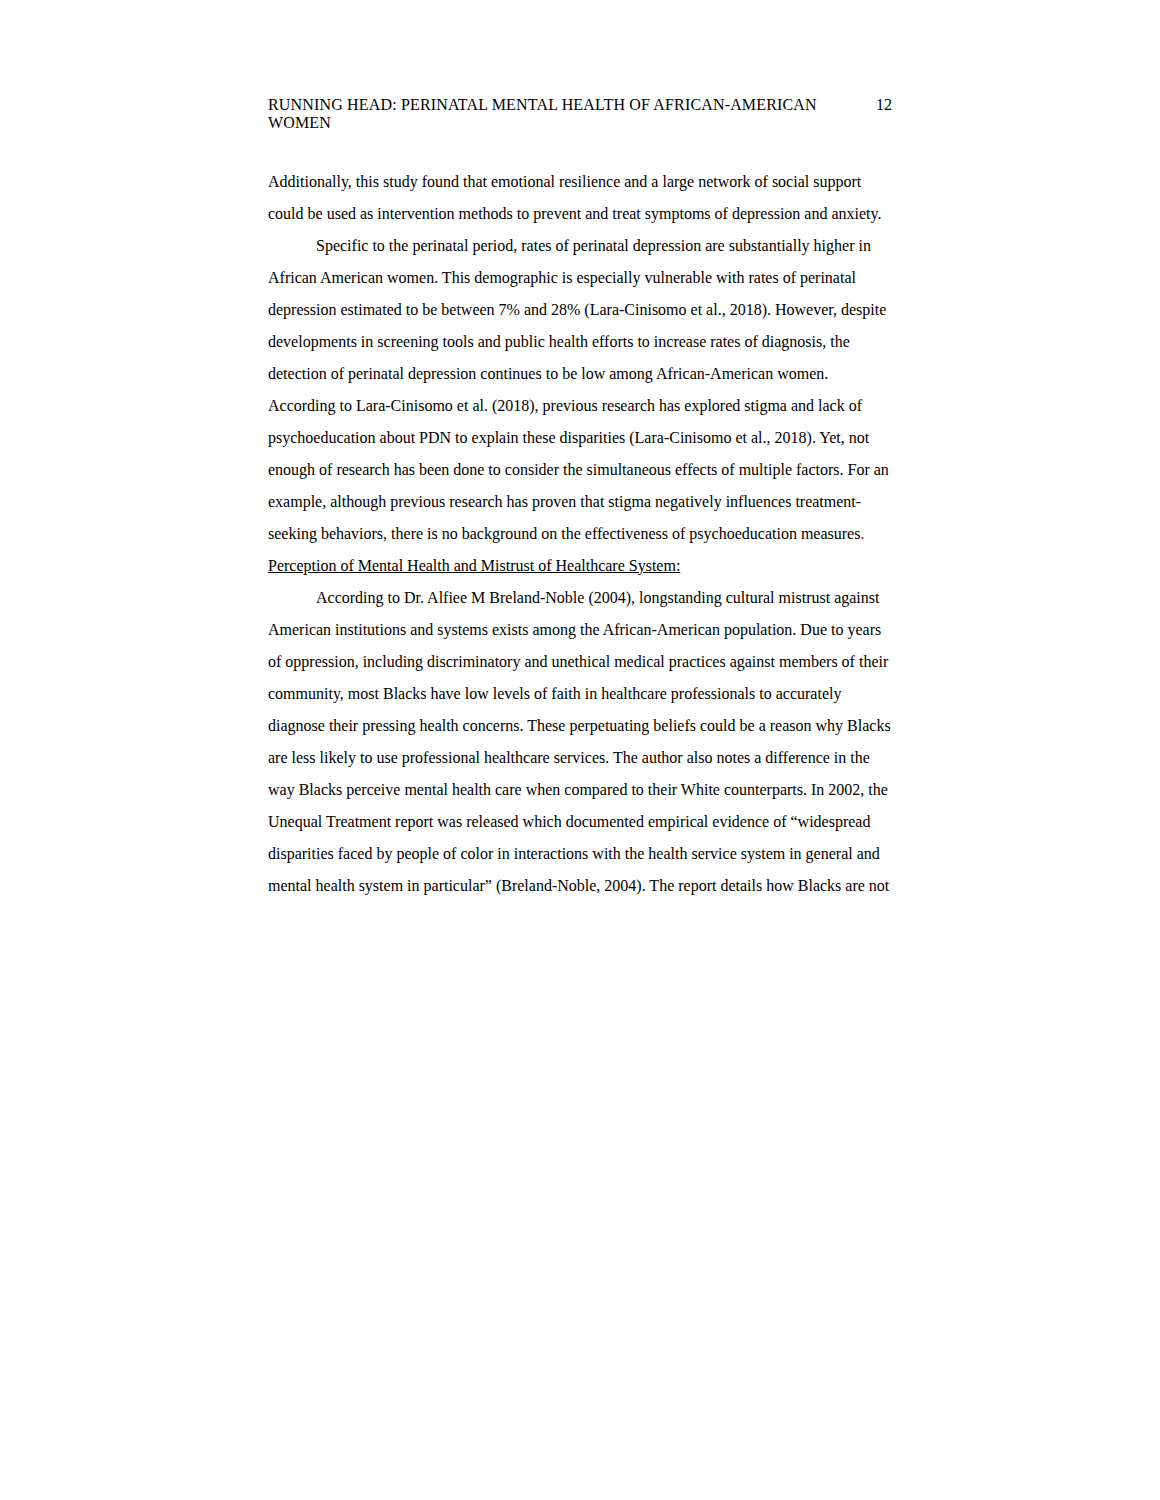Running Head: PERINATAL MENTAL HEALTH OF AFRICAN-AMERICAN WOMEN 12
Additionally, this study found that emotional resilience and a large network of social support could be used as intervention methods to prevent and treat symptoms of depression and anxiety.
Specific to the perinatal period, rates of perinatal depression are substantially higher in African American women. This demographic is especially vulnerable with rates of perinatal depression estimated to be between 7% and 28% (Lara-Cinisomo et al., 2018). However, despite developments in screening tools and public health efforts to increase rates of diagnosis, the detection of perinatal depression continues to be low among African-American women. According to Lara-Cinisomo et al. (2018), previous research has explored stigma and lack of psychoeducation about PDN to explain these disparities (Lara-Cinisomo et al., 2018). Yet, not enough of research has been done to consider the simultaneous effects of multiple factors. For an example, although previous research has proven that stigma negatively influences treatment-seeking behaviors, there is no background on the effectiveness of psychoeducation measures.
Perception of Mental Health and Mistrust of Healthcare System:
According to Dr. Alfiee M Breland-Noble (2004), longstanding cultural mistrust against American institutions and systems exists among the African-American population. Due to years of oppression, including discriminatory and unethical medical practices against members of their community, most Blacks have low levels of faith in healthcare professionals to accurately diagnose their pressing health concerns. These perpetuating beliefs could be a reason why Blacks are less likely to use professional healthcare services. The author also notes a difference in the way Blacks perceive mental health care when compared to their White counterparts. In 2002, the Unequal Treatment report was released which documented empirical evidence of “widespread disparities faced by people of color in interactions with the health service system in general and mental health system in particular” (Breland-Noble, 2004). The report details how Blacks are not